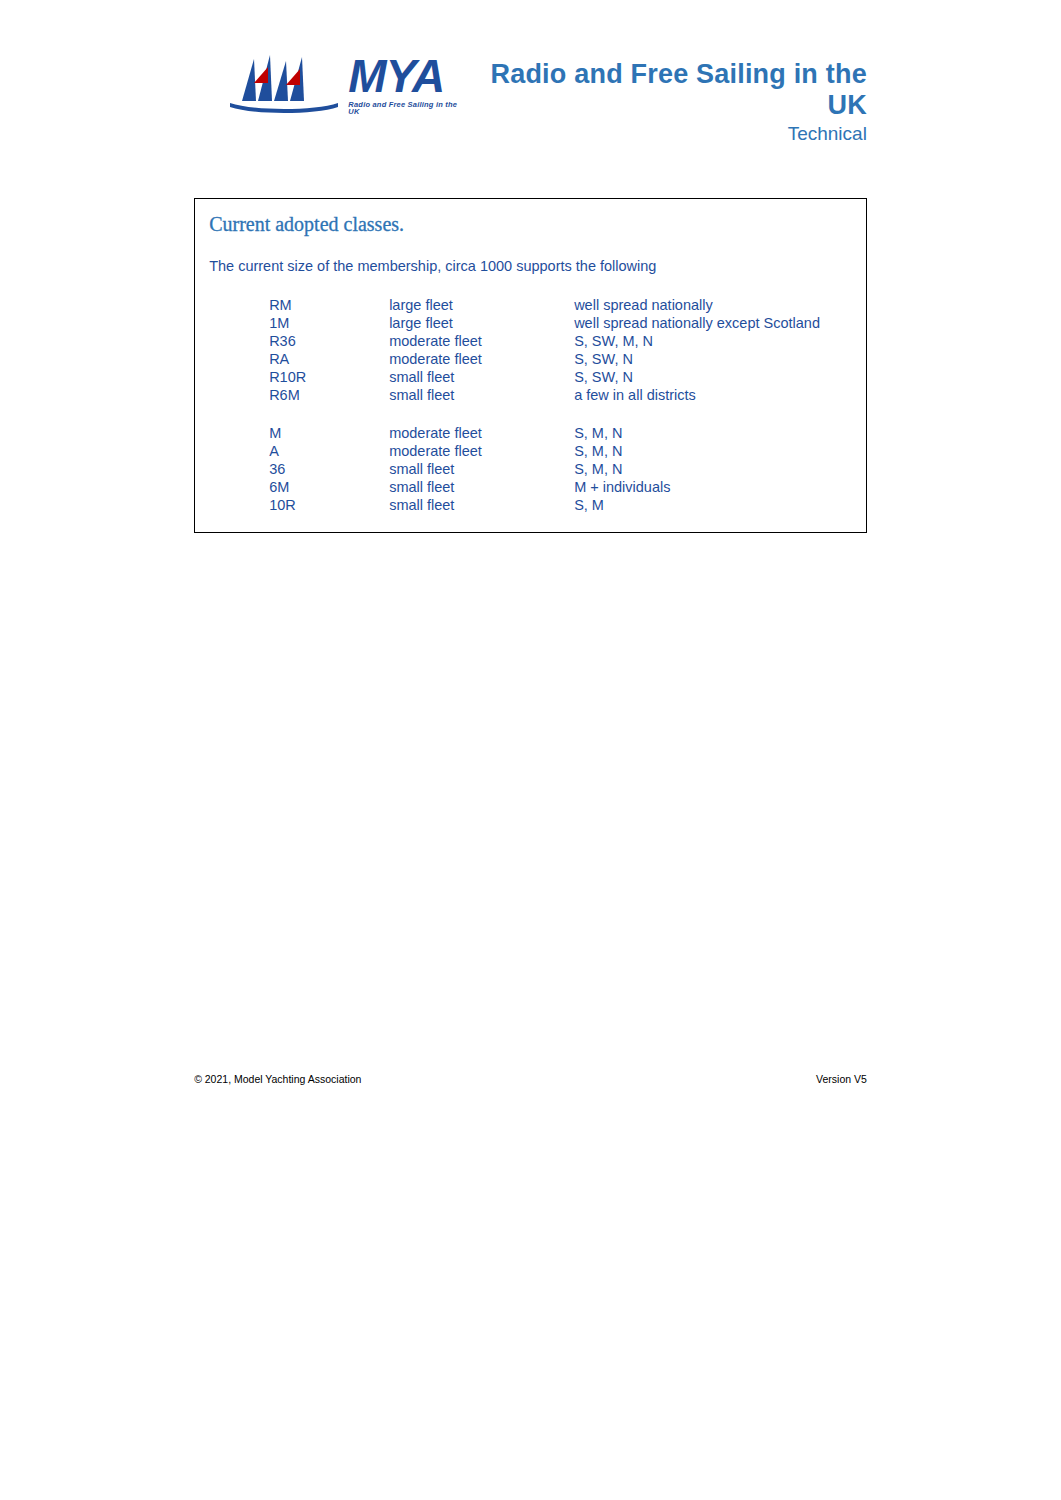MYA Radio and Free Sailing in the UK
Radio and Free Sailing in the UK
Technical
Current adopted classes.
The current size of the membership, circa 1000 supports the following
| RM | large fleet | well spread nationally |
| 1M | large fleet | well spread nationally except Scotland |
| R36 | moderate fleet | S, SW, M, N |
| RA | moderate fleet | S, SW, N |
| R10R | small fleet | S, SW, N |
| R6M | small fleet | a few in all districts |
| M | moderate fleet | S, M, N |
| A | moderate fleet | S, M, N |
| 36 | small fleet | S, M, N |
| 6M | small fleet | M + individuals |
| 10R | small fleet | S, M |
© 2021, Model Yachting Association Version V5